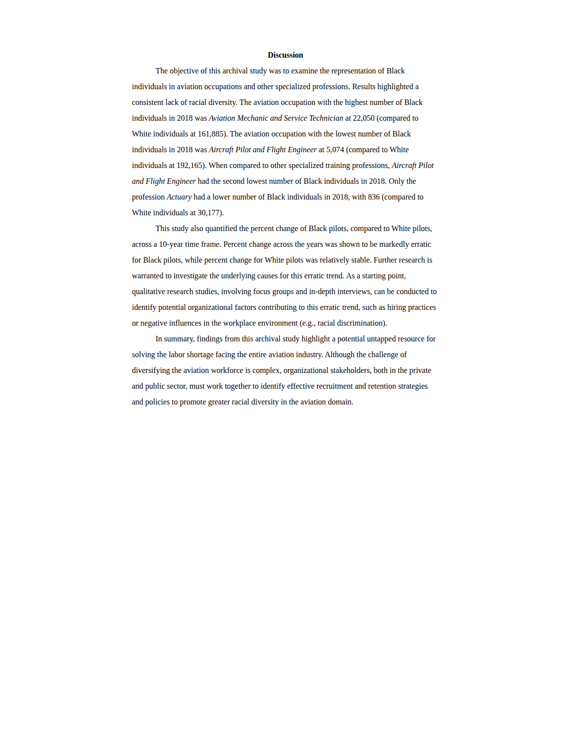Discussion
The objective of this archival study was to examine the representation of Black individuals in aviation occupations and other specialized professions. Results highlighted a consistent lack of racial diversity. The aviation occupation with the highest number of Black individuals in 2018 was Aviation Mechanic and Service Technician at 22,050 (compared to White individuals at 161,885). The aviation occupation with the lowest number of Black individuals in 2018 was Aircraft Pilot and Flight Engineer at 5,074 (compared to White individuals at 192,165). When compared to other specialized training professions, Aircraft Pilot and Flight Engineer had the second lowest number of Black individuals in 2018. Only the profession Actuary had a lower number of Black individuals in 2018, with 836 (compared to White individuals at 30,177).
This study also quantified the percent change of Black pilots, compared to White pilots, across a 10-year time frame. Percent change across the years was shown to be markedly erratic for Black pilots, while percent change for White pilots was relatively stable. Further research is warranted to investigate the underlying causes for this erratic trend. As a starting point, qualitative research studies, involving focus groups and in-depth interviews, can be conducted to identify potential organizational factors contributing to this erratic trend, such as hiring practices or negative influences in the workplace environment (e.g., racial discrimination).
In summary, findings from this archival study highlight a potential untapped resource for solving the labor shortage facing the entire aviation industry. Although the challenge of diversifying the aviation workforce is complex, organizational stakeholders, both in the private and public sector, must work together to identify effective recruitment and retention strategies and policies to promote greater racial diversity in the aviation domain.